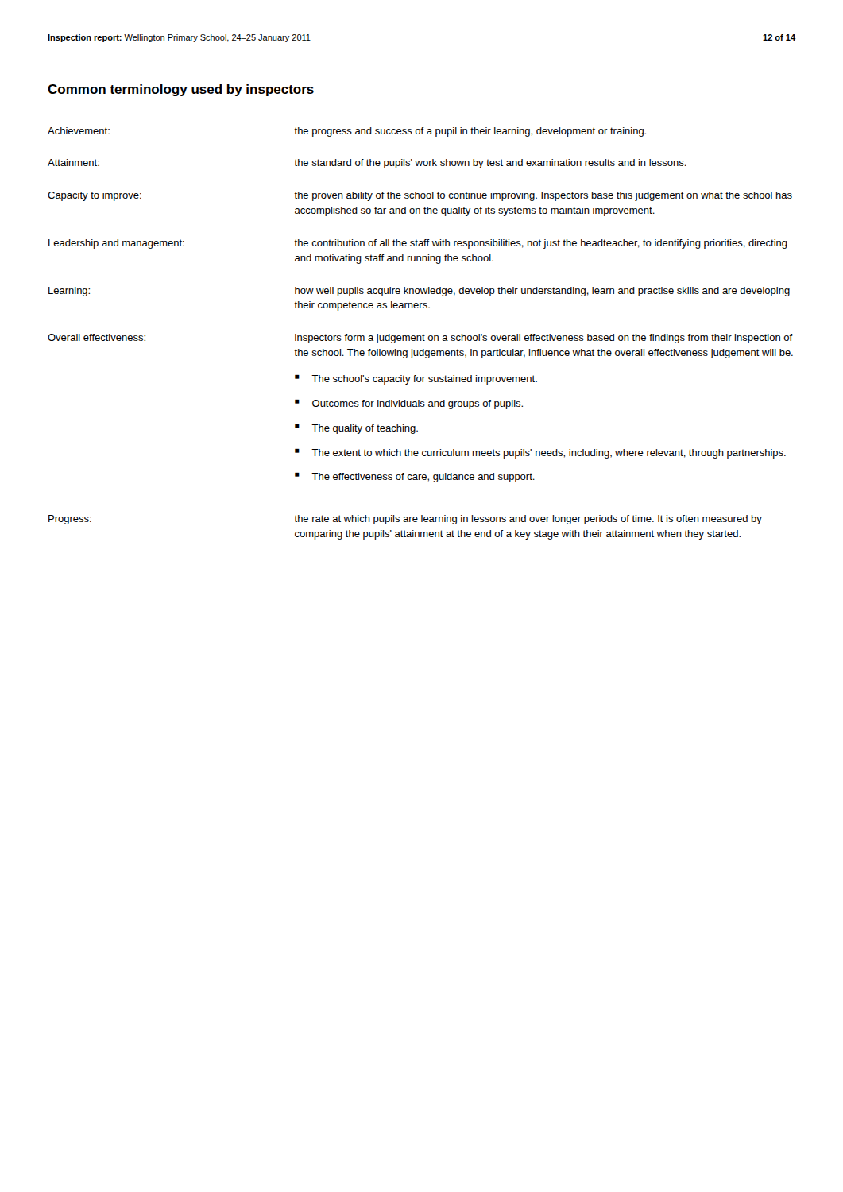Inspection report: Wellington Primary School, 24–25 January 2011
12 of 14
Common terminology used by inspectors
| Achievement: | the progress and success of a pupil in their learning, development or training. |
| Attainment: | the standard of the pupils' work shown by test and examination results and in lessons. |
| Capacity to improve: | the proven ability of the school to continue improving. Inspectors base this judgement on what the school has accomplished so far and on the quality of its systems to maintain improvement. |
| Leadership and management: | the contribution of all the staff with responsibilities, not just the headteacher, to identifying priorities, directing and motivating staff and running the school. |
| Learning: | how well pupils acquire knowledge, develop their understanding, learn and practise skills and are developing their competence as learners. |
| Overall effectiveness: | inspectors form a judgement on a school's overall effectiveness based on the findings from their inspection of the school. The following judgements, in particular, influence what the overall effectiveness judgement will be. The school's capacity for sustained improvement. Outcomes for individuals and groups of pupils. The quality of teaching. The extent to which the curriculum meets pupils' needs, including, where relevant, through partnerships. The effectiveness of care, guidance and support. |
| Progress: | the rate at which pupils are learning in lessons and over longer periods of time. It is often measured by comparing the pupils' attainment at the end of a key stage with their attainment when they started. |